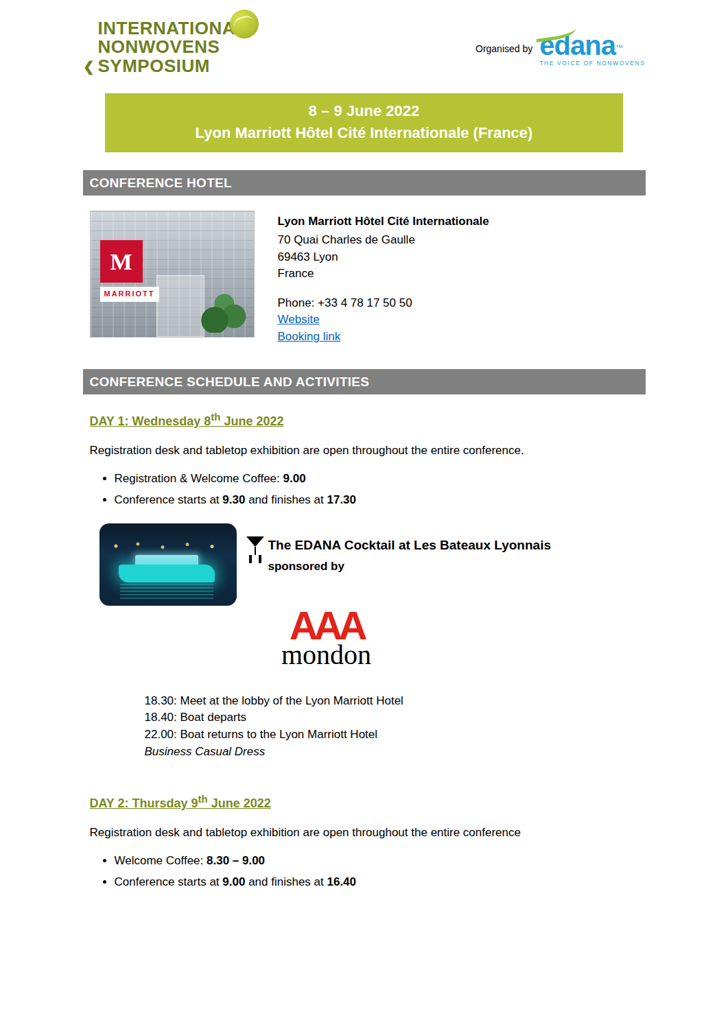❮ INTERNATIONAL NONWOVENS SYMPOSIUM
Organised by
edana™ The voice of nonwovens
8 – 9 June 2022 Lyon Marriott Hôtel Cité Internationale (France)
Conference Hotel
M
MARRIOTT
Lyon Marriott Hôtel Cité Internationale
70 Quai Charles de Gaulle
69463 Lyon
France
Phone: +33 4 78 17 50 50
Website
Booking link
Conference Schedule and Activities
DAY 1: Wednesday 8th June 2022
Registration desk and tabletop exhibition are open throughout the entire conference.
Registration & Welcome Coffee: 9.00
Conference starts at 9.30 and finishes at 17.30
The EDANA Cocktail at Les Bateaux Lyonnais
sponsored by
AAA
mondon
18.30: Meet at the lobby of the Lyon Marriott Hotel
18.40: Boat departs
22.00: Boat returns to the Lyon Marriott Hotel
Business Casual Dress
DAY 2: Thursday 9th June 2022
Registration desk and tabletop exhibition are open throughout the entire conference
Welcome Coffee: 8.30 – 9.00
Conference starts at 9.00 and finishes at 16.40